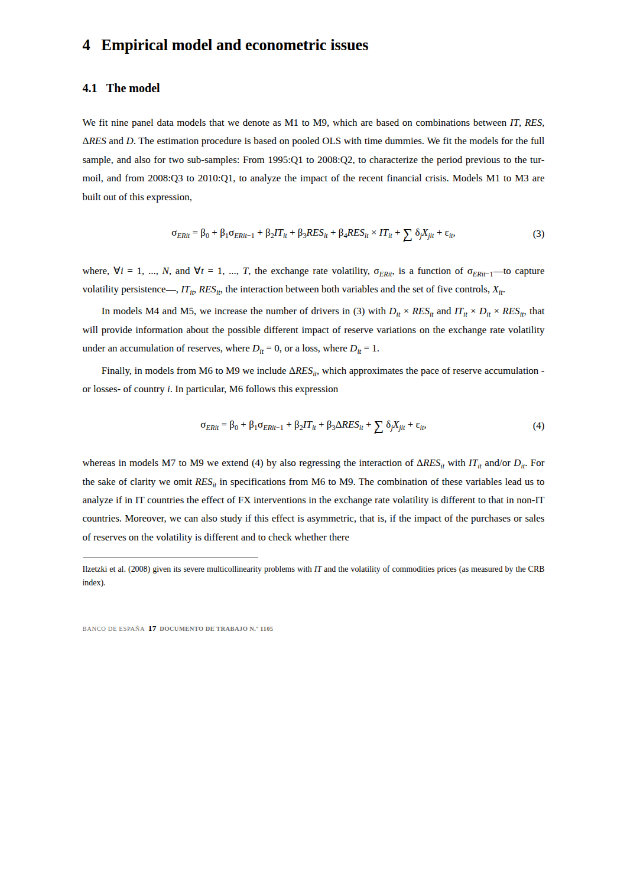4 Empirical model and econometric issues
4.1 The model
We fit nine panel data models that we denote as M1 to M9, which are based on combinations between IT, RES, ΔRES and D. The estimation procedure is based on pooled OLS with time dummies. We fit the models for the full sample, and also for two sub-samples: From 1995:Q1 to 2008:Q2, to characterize the period previous to the turmoil, and from 2008:Q3 to 2010:Q1, to analyze the impact of the recent financial crisis. Models M1 to M3 are built out of this expression,
σERit = β0 + β1σERit−1 + β2ITit + β3RESit + β4RESit × ITit + ∑j δjXjit + εit, (3)
where, ∀i = 1, ..., N, and ∀t = 1, ..., T, the exchange rate volatility, σERit, is a function of σERit−1—to capture volatility persistence—, ITit, RESit, the interaction between both variables and the set of five controls, Xit.
In models M4 and M5, we increase the number of drivers in (3) with Dit × RESit and ITit × Dit × RESit, that will provide information about the possible different impact of reserve variations on the exchange rate volatility under an accumulation of reserves, where Dit = 0, or a loss, where Dit = 1.
Finally, in models from M6 to M9 we include ΔRESit, which approximates the pace of reserve accumulation -or losses- of country i. In particular, M6 follows this expression
σERit = β0 + β1σERit−1 + β2ITit + β3ΔRESit + ∑j δjXjit + εit, (4)
whereas in models M7 to M9 we extend (4) by also regressing the interaction of ΔRESit with ITit and/or Dit. For the sake of clarity we omit RESit in specifications from M6 to M9. The combination of these variables lead us to analyze if in IT countries the effect of FX interventions in the exchange rate volatility is different to that in non-IT countries. Moreover, we can also study if this effect is asymmetric, that is, if the impact of the purchases or sales of reserves on the volatility is different and to check whether there
Ilzetzki et al. (2008) given its severe multicollinearity problems with IT and the volatility of commodities prices (as measured by the CRB index).
BANCO DE ESPAÑA 17 DOCUMENTO DE TRABAJO N.º 1105